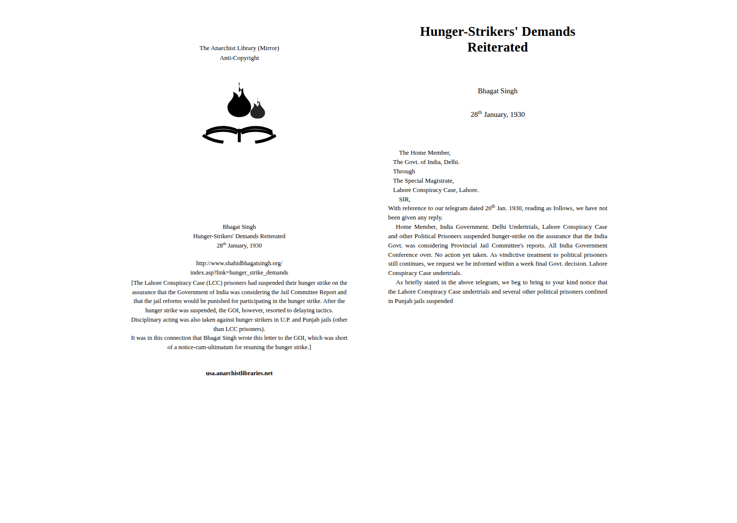The Anarchist Library (Mirror) Anti-Copyright
Bhagat Singh Hunger-Strikers' Demands Reiterated 28th January, 1930
http://www.shahidbhagatsingh.org/
index.asp?link=hunger_strike_demands
[The Lahore Conspiracy Case (LCC) prisoners had suspended their hunger strike on the assurance that the Government of India was considering the Jail Committee Report and that the jail reforms would be punished for participating in the hunger strike. After the hunger strike was suspended, the GOI, however, resorted to delaying tactics. Disciplinary acting was also taken against hunger strikers in U.P. and Punjab jails (other than LCC prisoners).
It was in this connection that Bhagat Singh wrote this letter to the GOI, which was short of a notice-cum-ultimatum for resuning the hunger strike.]
usa.anarchistlibraries.net
Hunger-Strikers' Demands
Reiterated
Bhagat Singh
28th January, 1930
The Home Member,
The Govt. of India, Delhi.
Through
The Special Magistrate,
Lahore Conspiracy Case, Lahore.
SIR,
With reference to our telegram dated 20th Jan. 1930, reading as follows, we have not been given any reply.
Home Member, India Government. Delhi Undertrials, Lahore Conspiracy Case and other Political Prisoners suspended hunger-strike on the assurance that the India Govt. was considering Provincial Jail Committee's reports. All India Government Conference over. No action yet taken. As vindictive treatment to political prisoners still continues, we request we be informed within a week final Govt. decision. Lahore Conspiracy Case undertrials.
As briefly stated in the above telegram, we beg to bring to your kind notice that the Lahore Conspiracy Case undertrials and several other political prisoners confined in Punjab jails suspended